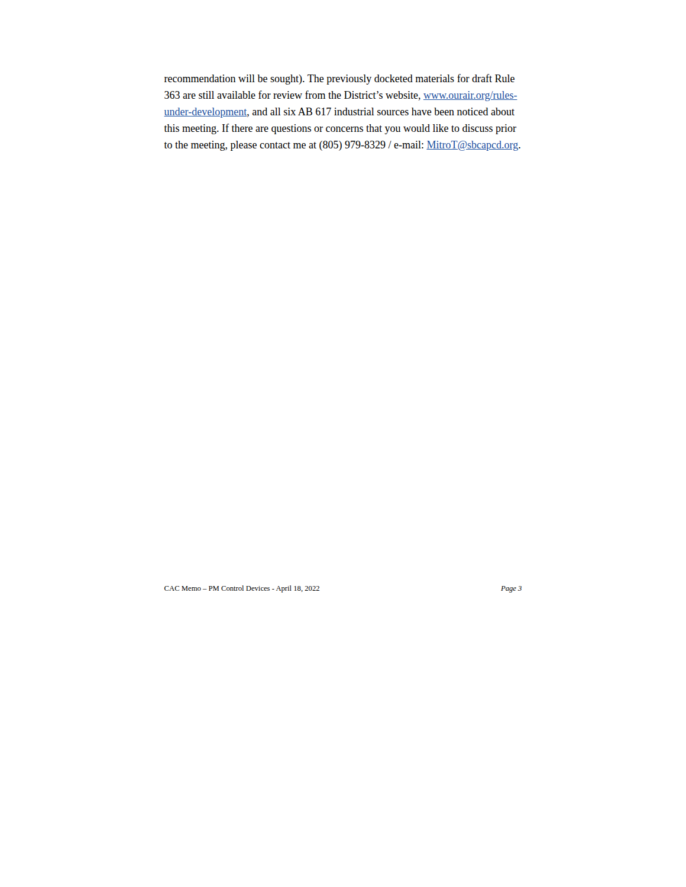recommendation will be sought). The previously docketed materials for draft Rule 363 are still available for review from the District’s website, www.ourair.org/rules-under-development, and all six AB 617 industrial sources have been noticed about this meeting. If there are questions or concerns that you would like to discuss prior to the meeting, please contact me at (805) 979-8329 / e-mail: MitroT@sbcapcd.org.
CAC Memo – PM Control Devices - April 18, 2022 Page 3